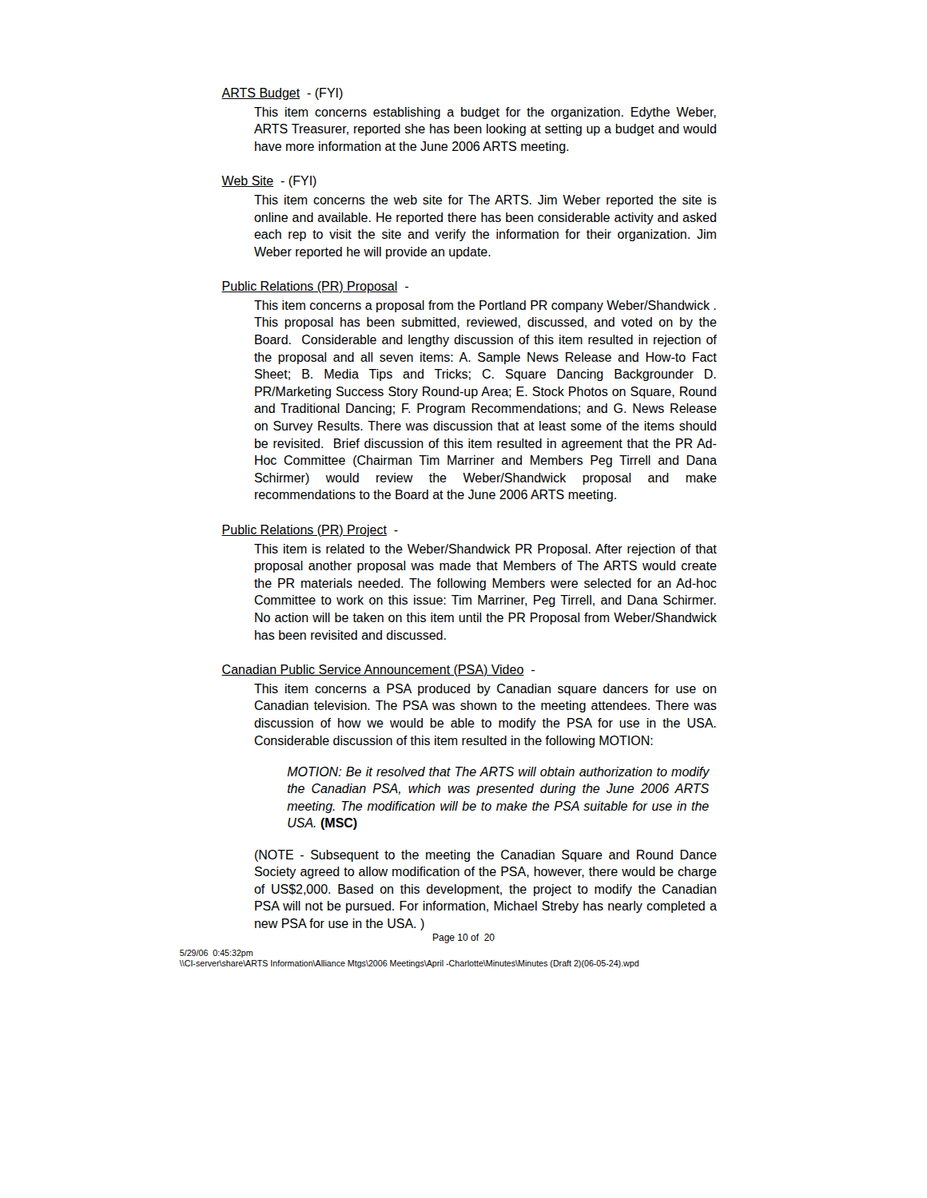ARTS Budget - (FYI)
This item concerns establishing a budget for the organization. Edythe Weber, ARTS Treasurer, reported she has been looking at setting up a budget and would have more information at the June 2006 ARTS meeting.
Web Site - (FYI)
This item concerns the web site for The ARTS. Jim Weber reported the site is online and available. He reported there has been considerable activity and asked each rep to visit the site and verify the information for their organization. Jim Weber reported he will provide an update.
Public Relations (PR) Proposal -
This item concerns a proposal from the Portland PR company Weber/Shandwick . This proposal has been submitted, reviewed, discussed, and voted on by the Board. Considerable and lengthy discussion of this item resulted in rejection of the proposal and all seven items: A. Sample News Release and How-to Fact Sheet; B. Media Tips and Tricks; C. Square Dancing Backgrounder D. PR/Marketing Success Story Round-up Area; E. Stock Photos on Square, Round and Traditional Dancing; F. Program Recommendations; and G. News Release on Survey Results. There was discussion that at least some of the items should be revisited. Brief discussion of this item resulted in agreement that the PR Ad-Hoc Committee (Chairman Tim Marriner and Members Peg Tirrell and Dana Schirmer) would review the Weber/Shandwick proposal and make recommendations to the Board at the June 2006 ARTS meeting.
Public Relations (PR) Project -
This item is related to the Weber/Shandwick PR Proposal. After rejection of that proposal another proposal was made that Members of The ARTS would create the PR materials needed. The following Members were selected for an Ad-hoc Committee to work on this issue: Tim Marriner, Peg Tirrell, and Dana Schirmer. No action will be taken on this item until the PR Proposal from Weber/Shandwick has been revisited and discussed.
Canadian Public Service Announcement (PSA) Video -
This item concerns a PSA produced by Canadian square dancers for use on Canadian television. The PSA was shown to the meeting attendees. There was discussion of how we would be able to modify the PSA for use in the USA. Considerable discussion of this item resulted in the following MOTION:
MOTION: Be it resolved that The ARTS will obtain authorization to modify the Canadian PSA, which was presented during the June 2006 ARTS meeting. The modification will be to make the PSA suitable for use in the USA. (MSC)
(NOTE - Subsequent to the meeting the Canadian Square and Round Dance Society agreed to allow modification of the PSA, however, there would be charge of US$2,000. Based on this development, the project to modify the Canadian PSA will not be pursued. For information, Michael Streby has nearly completed a new PSA for use in the USA. )
Page 10 of 20
5/29/06 0:45:32pm
\\CI-server\share\ARTS Information\Alliance Mtgs\2006 Meetings\April -Charlotte\Minutes\Minutes (Draft 2)(06-05-24).wpd